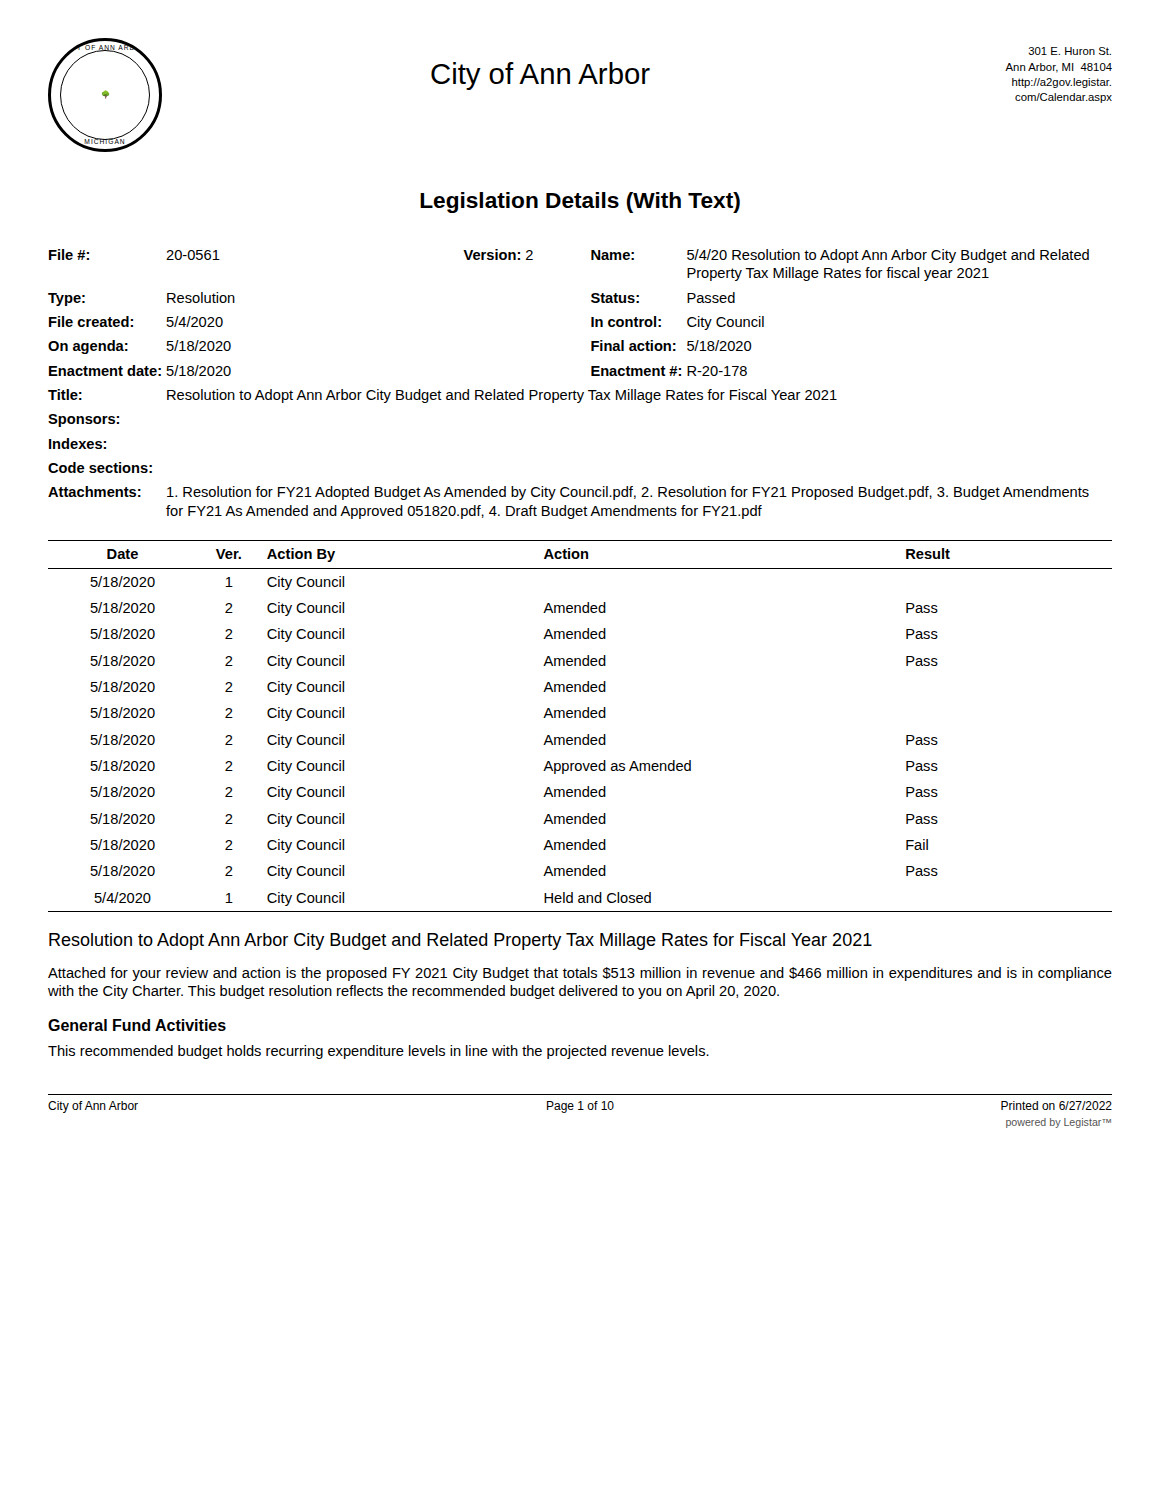CITY OF ANN ARBOR
🌳
MICHIGAN
City of Ann Arbor
301 E. Huron St.
Ann Arbor, MI 48104
http://a2gov.legistar.
com/Calendar.aspx
Legislation Details (With Text)
| File #: | 20-0561 | Version: | 2 | Name: | 5/4/20 Resolution to Adopt Ann Arbor City Budget and Related Property Tax Millage Rates for fiscal year 2021 |
| Type: | Resolution | Status: | Passed |
| File created: | 5/4/2020 | In control: | City Council |
| On agenda: | 5/18/2020 | Final action: | 5/18/2020 |
| Enactment date: | 5/18/2020 | Enactment #: | R-20-178 |
| Title: | Resolution to Adopt Ann Arbor City Budget and Related Property Tax Millage Rates for Fiscal Year 2021 |
| Sponsors: | |
| Indexes: | |
| Code sections: | |
| Attachments: | 1. Resolution for FY21 Adopted Budget As Amended by City Council.pdf, 2. Resolution for FY21 Proposed Budget.pdf, 3. Budget Amendments for FY21 As Amended and Approved 051820.pdf, 4. Draft Budget Amendments for FY21.pdf |
| Date | Ver. | Action By | Action | Result |
| --- | --- | --- | --- | --- |
| 5/18/2020 | 1 | City Council | | |
| 5/18/2020 | 2 | City Council | Amended | Pass |
| 5/18/2020 | 2 | City Council | Amended | Pass |
| 5/18/2020 | 2 | City Council | Amended | Pass |
| 5/18/2020 | 2 | City Council | Amended | |
| 5/18/2020 | 2 | City Council | Amended | |
| 5/18/2020 | 2 | City Council | Amended | Pass |
| 5/18/2020 | 2 | City Council | Approved as Amended | Pass |
| 5/18/2020 | 2 | City Council | Amended | Pass |
| 5/18/2020 | 2 | City Council | Amended | Pass |
| 5/18/2020 | 2 | City Council | Amended | Fail |
| 5/18/2020 | 2 | City Council | Amended | Pass |
| 5/4/2020 | 1 | City Council | Held and Closed | |
Resolution to Adopt Ann Arbor City Budget and Related Property Tax Millage Rates for Fiscal Year 2021
Attached for your review and action is the proposed FY 2021 City Budget that totals $513 million in revenue and $466 million in expenditures and is in compliance with the City Charter. This budget resolution reflects the recommended budget delivered to you on April 20, 2020.
General Fund Activities
This recommended budget holds recurring expenditure levels in line with the projected revenue levels.
City of Ann Arbor
Page 1 of 10
Printed on 6/27/2022
powered by Legistar™